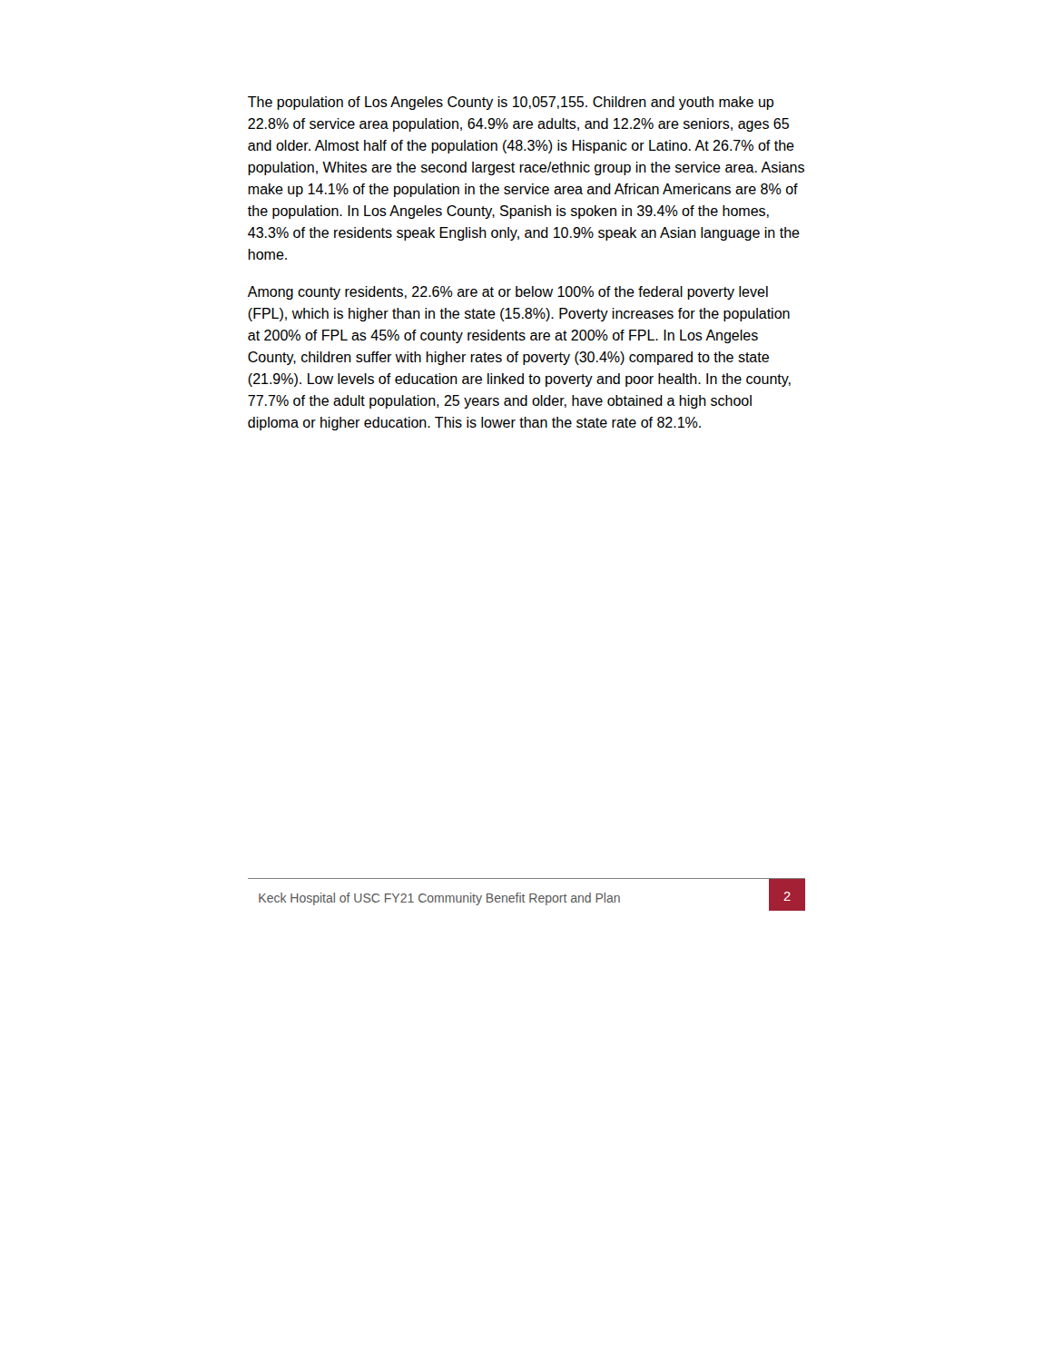The population of Los Angeles County is 10,057,155. Children and youth make up 22.8% of service area population, 64.9% are adults, and 12.2% are seniors, ages 65 and older. Almost half of the population (48.3%) is Hispanic or Latino. At 26.7% of the population, Whites are the second largest race/ethnic group in the service area. Asians make up 14.1% of the population in the service area and African Americans are 8% of the population. In Los Angeles County, Spanish is spoken in 39.4% of the homes, 43.3% of the residents speak English only, and 10.9% speak an Asian language in the home.
Among county residents, 22.6% are at or below 100% of the federal poverty level (FPL), which is higher than in the state (15.8%). Poverty increases for the population at 200% of FPL as 45% of county residents are at 200% of FPL. In Los Angeles County, children suffer with higher rates of poverty (30.4%) compared to the state (21.9%). Low levels of education are linked to poverty and poor health. In the county, 77.7% of the adult population, 25 years and older, have obtained a high school diploma or higher education. This is lower than the state rate of 82.1%.
Keck Hospital of USC FY21 Community Benefit Report and Plan
2